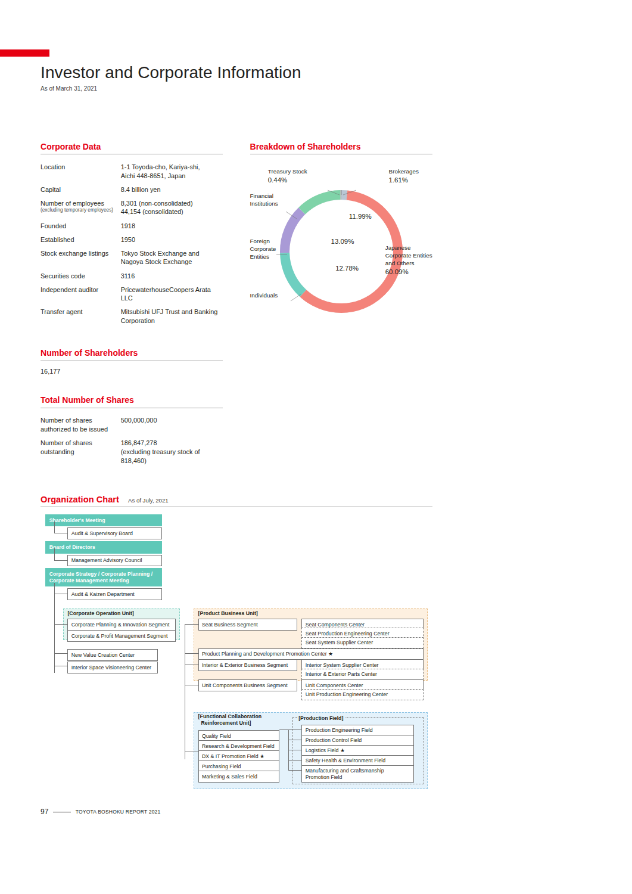Investor and Corporate Information
As of March 31, 2021
Corporate Data
| Location | 1-1 Toyoda-cho, Kariya-shi, Aichi 448-8651, Japan |
| Capital | 8.4 billion yen |
| Number of employees (excluding temporary employees) | 8,301 (non-consolidated) 44,154 (consolidated) |
| Founded | 1918 |
| Established | 1950 |
| Stock exchange listings | Tokyo Stock Exchange and Nagoya Stock Exchange |
| Securities code | 3116 |
| Independent auditor | PricewaterhouseCoopers Arata LLC |
| Transfer agent | Mitsubishi UFJ Trust and Banking Corporation |
Number of Shareholders
16,177
Total Number of Shares
| Number of shares authorized to be issued | 500,000,000 |
| Number of shares outstanding | 186,847,278 (excluding treasury stock of 818,460) |
Breakdown of Shareholders
Treasury Stock
0.44%
Brokerages
1.61%
Financial
Institutions
Foreign
Corporate
Entities
Individuals
Japanese
Corporate Entities
and Others
60.09%
11.99%
13.09%
12.78%
Organization Chart
As of July, 2021
Shareholder's Meeting
Audit & Supervisory Board
Board of Directors
Management Advisory Council
Corporate Strategy / Corporate Planning /
Corporate Management Meeting
Audit & Kaizen Department
[Corporate Operation Unit]
Corporate Planning & Innovation Segment
Corporate & Profit Management Segment
New Value Creation Center
Interior Space Visioneering Center
[Product Business Unit]
Seat Business Segment
Seat Components Center
Seat Production Engineering Center
Seat System Supplier Center
Product Planning and Development Promotion Center ★
Interior & Exterior Business Segment
Interior System Supplier Center
Interior & Exterior Parts Center
Unit Components Business Segment
Unit Components Center
Unit Production Engineering Center
[Functional Collaboration
Reinforcement Unit]
Quality Field
Research & Development Field
DX & IT Promotion Field ★
Purchasing Field
Marketing & Sales Field
[Production Field]
Production Engineering Field
Production Control Field
Logistics Field ★
Safety Health & Environment Field
Manufacturing and Craftsmanship
Promotion Field
97 TOYOTA BOSHOKU REPORT 2021